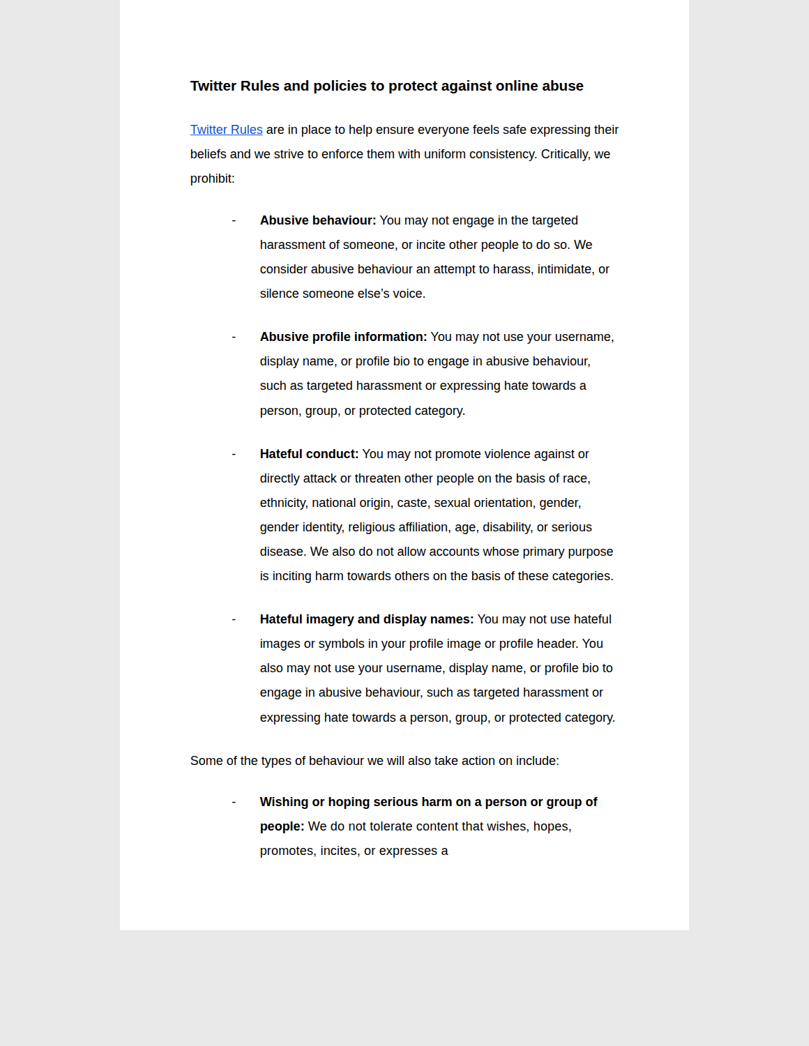Twitter Rules and policies to protect against online abuse
Twitter Rules are in place to help ensure everyone feels safe expressing their beliefs and we strive to enforce them with uniform consistency. Critically, we prohibit:
Abusive behaviour: You may not engage in the targeted harassment of someone, or incite other people to do so. We consider abusive behaviour an attempt to harass, intimidate, or silence someone else’s voice.
Abusive profile information: You may not use your username, display name, or profile bio to engage in abusive behaviour, such as targeted harassment or expressing hate towards a person, group, or protected category.
Hateful conduct: You may not promote violence against or directly attack or threaten other people on the basis of race, ethnicity, national origin, caste, sexual orientation, gender, gender identity, religious affiliation, age, disability, or serious disease. We also do not allow accounts whose primary purpose is inciting harm towards others on the basis of these categories.
Hateful imagery and display names: You may not use hateful images or symbols in your profile image or profile header. You also may not use your username, display name, or profile bio to engage in abusive behaviour, such as targeted harassment or expressing hate towards a person, group, or protected category.
Some of the types of behaviour we will also take action on include:
Wishing or hoping serious harm on a person or group of people: We do not tolerate content that wishes, hopes, promotes, incites, or expresses a